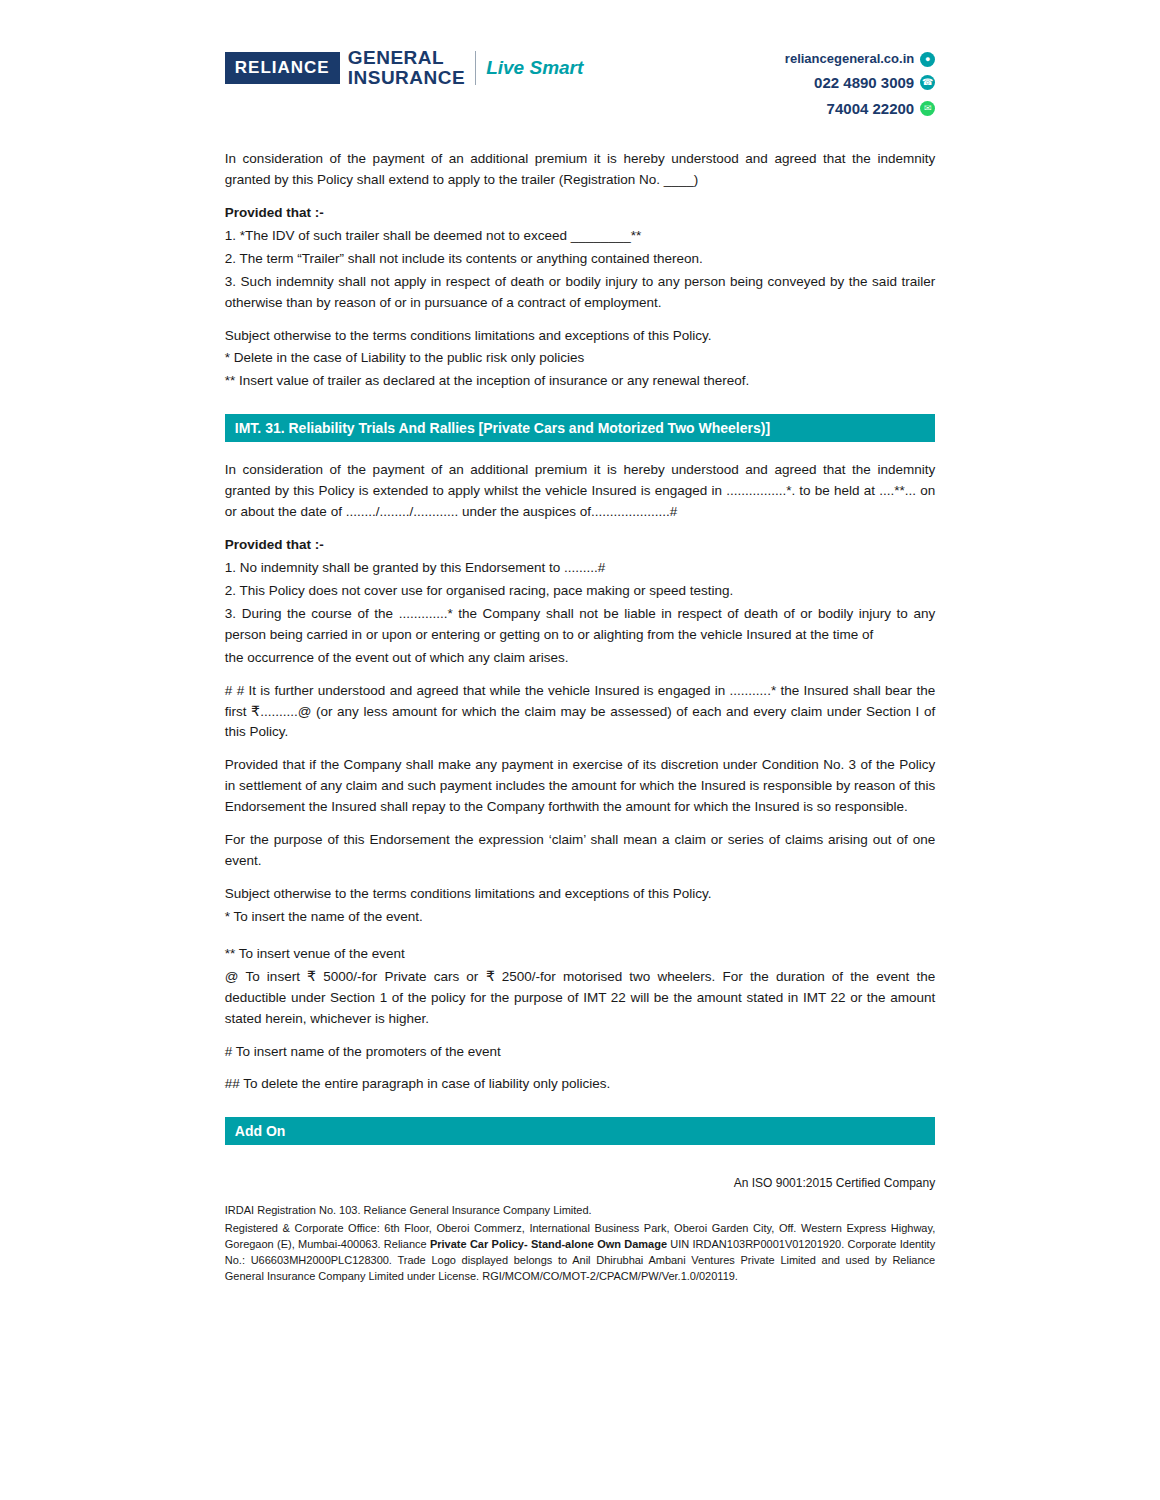RELIANCE
GENERALINSURANCE
Live Smart
reliancegeneral.co.in ●
022 4890 3009 ☎
74004 22200 ✉
In consideration of the payment of an additional premium it is hereby understood and agreed that the indemnity granted by this Policy shall extend to apply to the trailer (Registration No. ____)
Provided that :-
1. *The IDV of such trailer shall be deemed not to exceed ________**
2. The term “Trailer” shall not include its contents or anything contained thereon.
3. Such indemnity shall not apply in respect of death or bodily injury to any person being conveyed by the said trailer otherwise than by reason of or in pursuance of a contract of employment.
Subject otherwise to the terms conditions limitations and exceptions of this Policy.
* Delete in the case of Liability to the public risk only policies
** Insert value of trailer as declared at the inception of insurance or any renewal thereof.
IMT. 31. Reliability Trials And Rallies [Private Cars and Motorized Two Wheelers)]
In consideration of the payment of an additional premium it is hereby understood and agreed that the indemnity granted by this Policy is extended to apply whilst the vehicle Insured is engaged in ................*. to be held at ....**... on or about the date of ......../......../............ under the auspices of.....................#
Provided that :-
1. No indemnity shall be granted by this Endorsement to .........#
2. This Policy does not cover use for organised racing, pace making or speed testing.
3. During the course of the .............* the Company shall not be liable in respect of death of or bodily injury to any person being carried in or upon or entering or getting on to or alighting from the vehicle Insured at the time of
the occurrence of the event out of which any claim arises.
# # It is further understood and agreed that while the vehicle Insured is engaged in ...........* the Insured shall bear the first ₹..........@ (or any less amount for which the claim may be assessed) of each and every claim under Section I of this Policy.
Provided that if the Company shall make any payment in exercise of its discretion under Condition No. 3 of the Policy in settlement of any claim and such payment includes the amount for which the Insured is responsible by reason of this Endorsement the Insured shall repay to the Company forthwith the amount for which the Insured is so responsible.
For the purpose of this Endorsement the expression ‘claim’ shall mean a claim or series of claims arising out of one event.
Subject otherwise to the terms conditions limitations and exceptions of this Policy.
* To insert the name of the event.
** To insert venue of the event
@ To insert ₹ 5000/-for Private cars or ₹ 2500/-for motorised two wheelers. For the duration of the event the deductible under Section 1 of the policy for the purpose of IMT 22 will be the amount stated in IMT 22 or the amount stated herein, whichever is higher.
# To insert name of the promoters of the event
## To delete the entire paragraph in case of liability only policies.
Add On
An ISO 9001:2015 Certified Company
IRDAI Registration No. 103. Reliance General Insurance Company Limited.
Registered & Corporate Office: 6th Floor, Oberoi Commerz, International Business Park, Oberoi Garden City, Off. Western Express Highway, Goregaon (E), Mumbai-400063. Reliance Private Car Policy- Stand-alone Own Damage UIN IRDAN103RP0001V01201920. Corporate Identity No.: U66603MH2000PLC128300. Trade Logo displayed belongs to Anil Dhirubhai Ambani Ventures Private Limited and used by Reliance General Insurance Company Limited under License. RGI/MCOM/CO/MOT-2/CPACM/PW/Ver.1.0/020119.